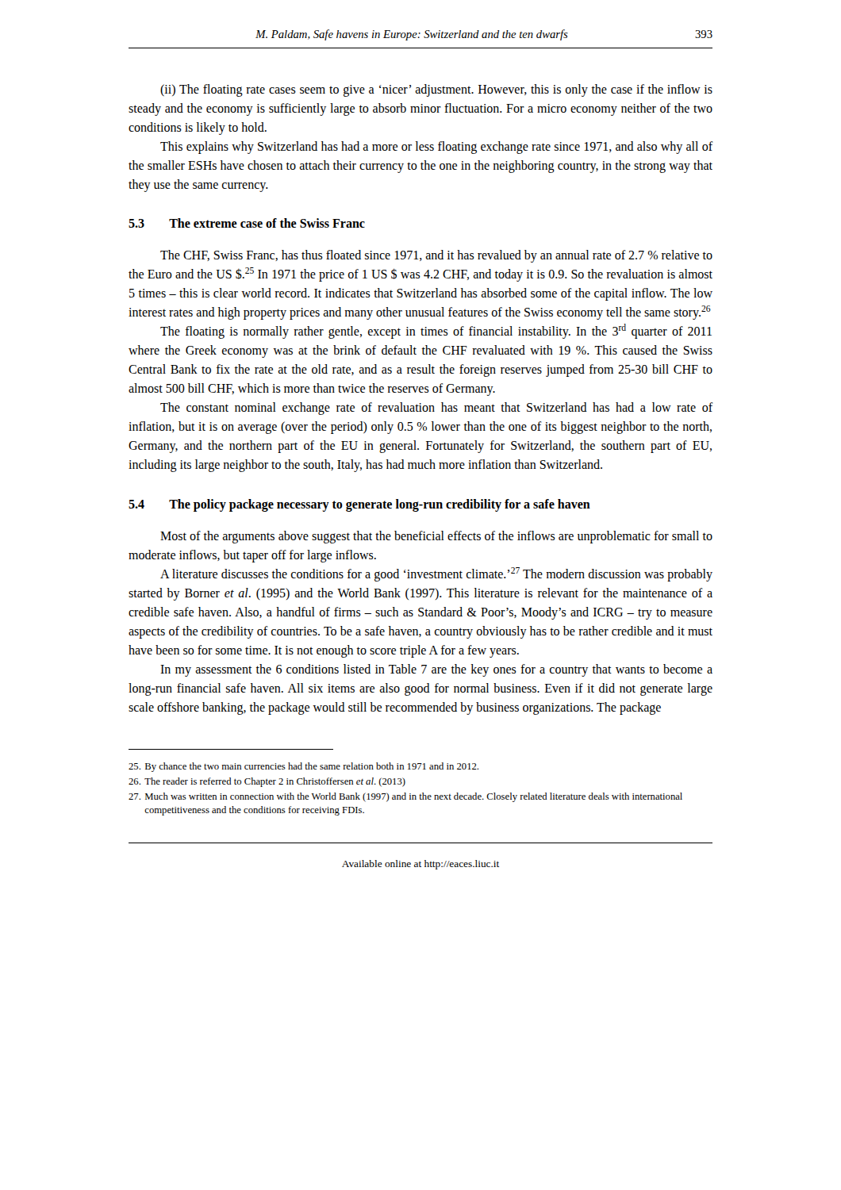M. Paldam, Safe havens in Europe: Switzerland and the ten dwarfs 393
(ii) The floating rate cases seem to give a ‘nicer’ adjustment. However, this is only the case if the inflow is steady and the economy is sufficiently large to absorb minor fluctuation. For a micro economy neither of the two conditions is likely to hold.
This explains why Switzerland has had a more or less floating exchange rate since 1971, and also why all of the smaller ESHs have chosen to attach their currency to the one in the neighboring country, in the strong way that they use the same currency.
5.3 The extreme case of the Swiss Franc
The CHF, Swiss Franc, has thus floated since 1971, and it has revalued by an annual rate of 2.7 % relative to the Euro and the US $.25 In 1971 the price of 1 US $ was 4.2 CHF, and today it is 0.9. So the revaluation is almost 5 times – this is clear world record. It indicates that Switzerland has absorbed some of the capital inflow. The low interest rates and high property prices and many other unusual features of the Swiss economy tell the same story.26
The floating is normally rather gentle, except in times of financial instability. In the 3rd quarter of 2011 where the Greek economy was at the brink of default the CHF revaluated with 19 %. This caused the Swiss Central Bank to fix the rate at the old rate, and as a result the foreign reserves jumped from 25-30 bill CHF to almost 500 bill CHF, which is more than twice the reserves of Germany.
The constant nominal exchange rate of revaluation has meant that Switzerland has had a low rate of inflation, but it is on average (over the period) only 0.5 % lower than the one of its biggest neighbor to the north, Germany, and the northern part of the EU in general. Fortunately for Switzerland, the southern part of EU, including its large neighbor to the south, Italy, has had much more inflation than Switzerland.
5.4 The policy package necessary to generate long-run credibility for a safe haven
Most of the arguments above suggest that the beneficial effects of the inflows are unproblematic for small to moderate inflows, but taper off for large inflows.
A literature discusses the conditions for a good ‘investment climate.’27 The modern discussion was probably started by Borner et al. (1995) and the World Bank (1997). This literature is relevant for the maintenance of a credible safe haven. Also, a handful of firms – such as Standard & Poor’s, Moody’s and ICRG – try to measure aspects of the credibility of countries. To be a safe haven, a country obviously has to be rather credible and it must have been so for some time. It is not enough to score triple A for a few years.
In my assessment the 6 conditions listed in Table 7 are the key ones for a country that wants to become a long-run financial safe haven. All six items are also good for normal business. Even if it did not generate large scale offshore banking, the package would still be recommended by business organizations. The package
25. By chance the two main currencies had the same relation both in 1971 and in 2012.
26. The reader is referred to Chapter 2 in Christoffersen et al. (2013)
27. Much was written in connection with the World Bank (1997) and in the next decade. Closely related literature deals with international competitiveness and the conditions for receiving FDIs.
Available online at http://eaces.liuc.it